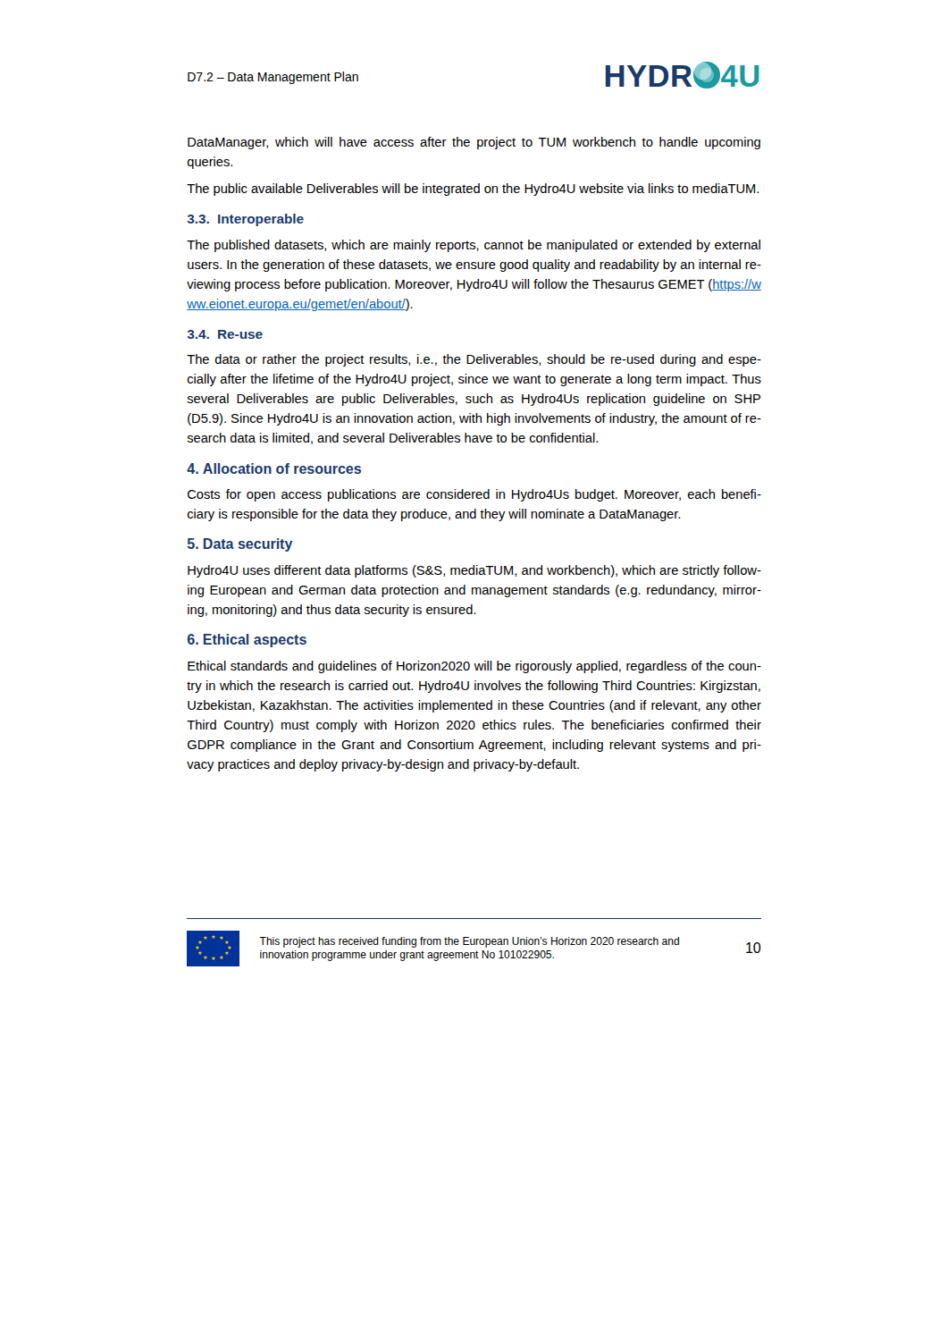D7.2 – Data Management Plan
HYDR 4U
DataManager, which will have access after the project to TUM workbench to handle upcoming queries.
The public available Deliverables will be integrated on the Hydro4U website via links to mediaTUM.
3.3. Interoperable
The published datasets, which are mainly reports, cannot be manipulated or extended by external users. In the generation of these datasets, we ensure good quality and readability by an internal reviewing process before publication. Moreover, Hydro4U will follow the Thesaurus GEMET (https://www.eionet.europa.eu/gemet/en/about/).
3.4. Re-use
The data or rather the project results, i.e., the Deliverables, should be re-used during and especially after the lifetime of the Hydro4U project, since we want to generate a long term impact. Thus several Deliverables are public Deliverables, such as Hydro4Us replication guideline on SHP (D5.9). Since Hydro4U is an innovation action, with high involvements of industry, the amount of research data is limited, and several Deliverables have to be confidential.
4. Allocation of resources
Costs for open access publications are considered in Hydro4Us budget. Moreover, each beneficiary is responsible for the data they produce, and they will nominate a DataManager.
5. Data security
Hydro4U uses different data platforms (S&S, mediaTUM, and workbench), which are strictly following European and German data protection and management standards (e.g. redundancy, mirroring, monitoring) and thus data security is ensured.
6. Ethical aspects
Ethical standards and guidelines of Horizon2020 will be rigorously applied, regardless of the country in which the research is carried out. Hydro4U involves the following Third Countries: Kirgizstan, Uzbekistan, Kazakhstan. The activities implemented in these Countries (and if relevant, any other Third Country) must comply with Horizon 2020 ethics rules. The beneficiaries confirmed their GDPR compliance in the Grant and Consortium Agreement, including relevant systems and privacy practices and deploy privacy-by-design and privacy-by-default.
★ ★ ★ ★ ★ ★ ★ ★ ★ ★ ★ ★
This project has received funding from the European Union’s Horizon 2020 research and innovation programme under grant agreement No 101022905.
10